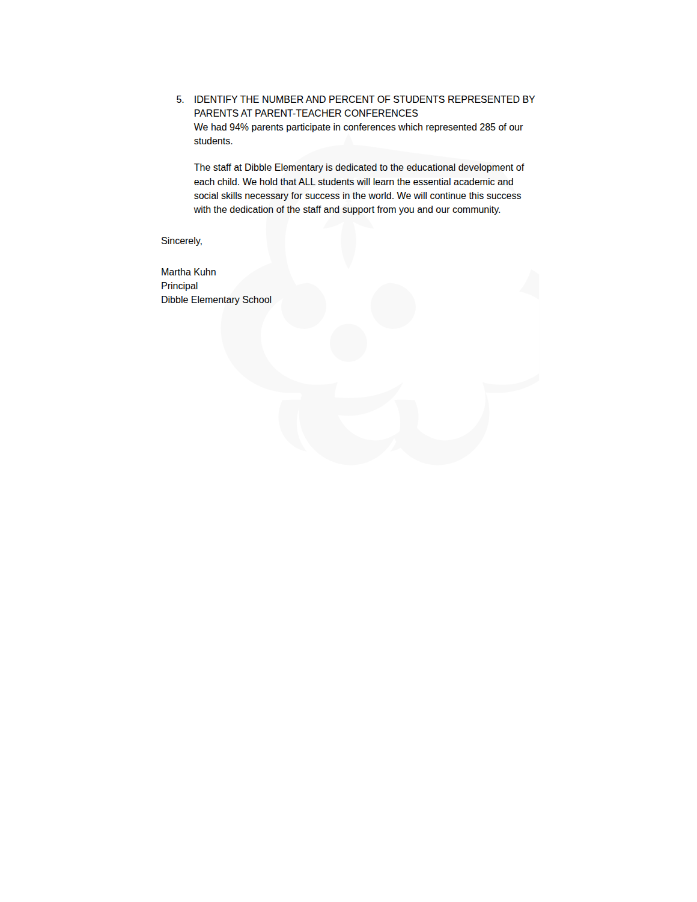Identify the number and percent of students represented by parents at parent-teacher conferences
We had 94% parents participate in conferences which represented 285 of our students.
The staff at Dibble Elementary is dedicated to the educational development of each child. We hold that ALL students will learn the essential academic and social skills necessary for success in the world. We will continue this success with the dedication of the staff and support from you and our community.
Sincerely,
Martha Kuhn
Principal
Dibble Elementary School